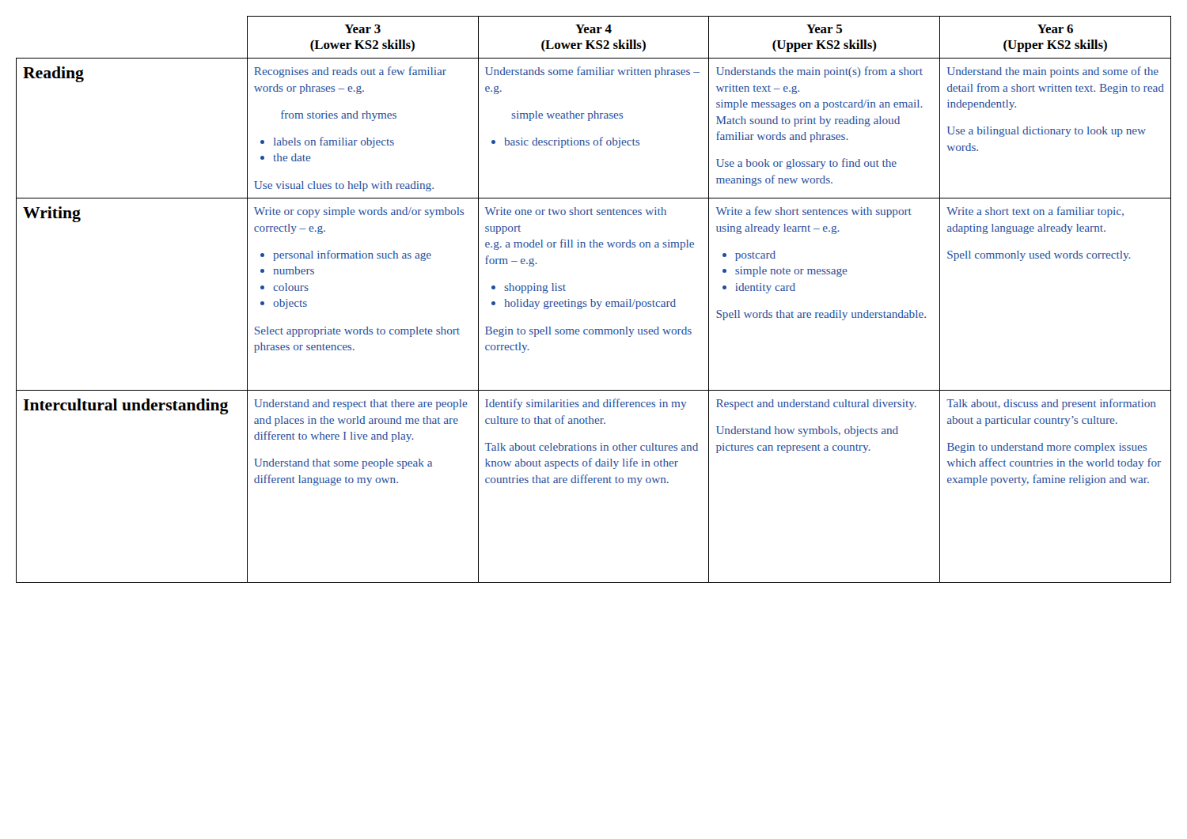| | Year 3 (Lower KS2 skills) | Year 4 (Lower KS2 skills) | Year 5 (Upper KS2 skills) | Year 6 (Upper KS2 skills) |
| --- | --- | --- | --- | --- |
| Reading | Recognises and reads out a few familiar words or phrases – e.g. from stories and rhymes labels on familiar objects the date Use visual clues to help with reading. | Understands some familiar written phrases – e.g. simple weather phrases basic descriptions of objects | Understands the main point(s) from a short written text – e.g. simple messages on a postcard/in an email. Match sound to print by reading aloud familiar words and phrases. Use a book or glossary to find out the meanings of new words. | Understand the main points and some of the detail from a short written text. Begin to read independently. Use a bilingual dictionary to look up new words. |
| Writing | Write or copy simple words and/or symbols correctly – e.g. personal information such as age numbers colours objects Select appropriate words to complete short phrases or sentences. | Write one or two short sentences with support e.g. a model or fill in the words on a simple form – e.g. shopping list holiday greetings by email/postcard Begin to spell some commonly used words correctly. | Write a few short sentences with support using already learnt – e.g. postcard simple note or message identity card Spell words that are readily understandable. | Write a short text on a familiar topic, adapting language already learnt. Spell commonly used words correctly. |
| Intercultural understanding | Understand and respect that there are people and places in the world around me that are different to where I live and play. Understand that some people speak a different language to my own. | Identify similarities and differences in my culture to that of another. Talk about celebrations in other cultures and know about aspects of daily life in other countries that are different to my own. | Respect and understand cultural diversity. Understand how symbols, objects and pictures can represent a country. | Talk about, discuss and present information about a particular country’s culture. Begin to understand more complex issues which affect countries in the world today for example poverty, famine religion and war. |